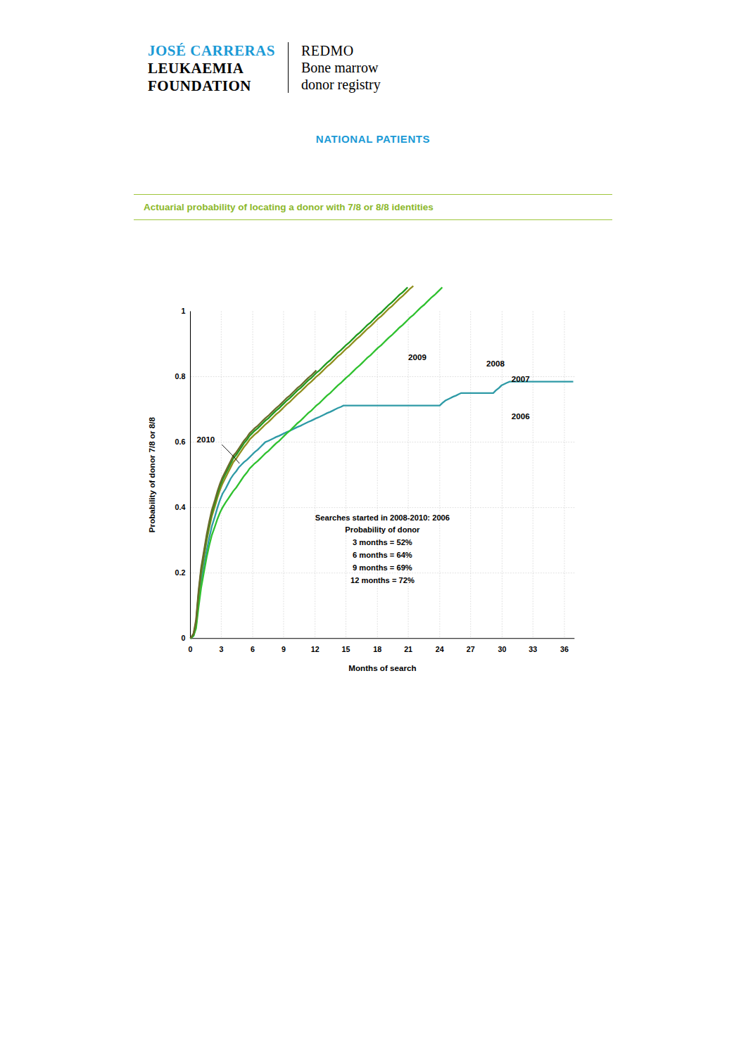JOSÉ CARRERAS
LEUKAEMIA
FOUNDATION
REDMO
Bone marrow
donor registry
NATIONAL PATIENTS
Actuarial probability of locating a donor with 7/8 or 8/8 identities
1 0.8 0.6 0.4 0.2 0 0 3 6 9 12 15 18 21 24 27 30 33 36 Months of search Probability of donor 7/8 or 8/8 2009 2008 2007 2006 2010 Searches started in 2008-2010: 2006 Probability of donor 3 months = 52% 6 months = 64% 9 months = 69% 12 months = 72%